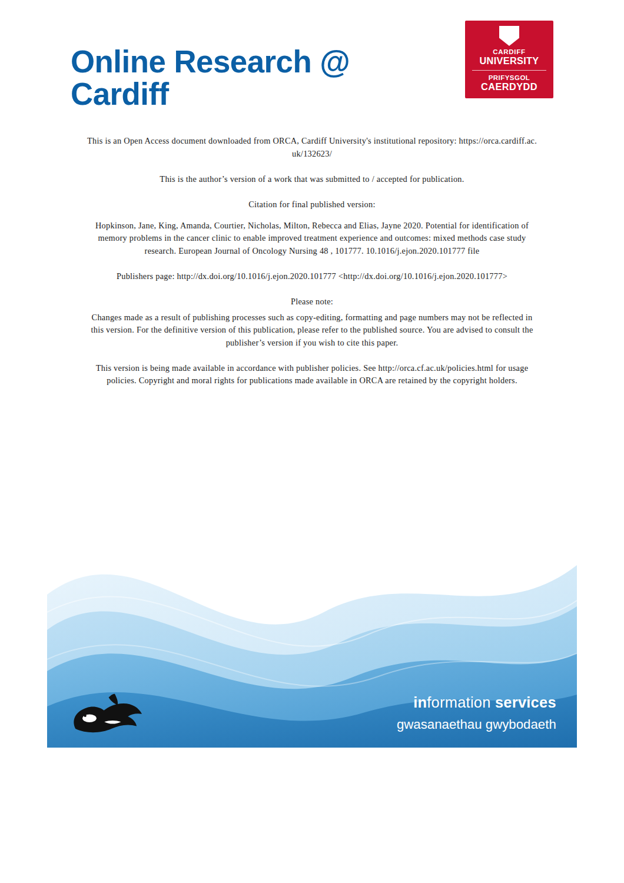Online Research @ Cardiff
CardiffUniversity
PrifysgolCaerdydd
This is an Open Access document downloaded from ORCA, Cardiff University's institutional repository: https://orca.cardiff.ac.uk/132623/
This is the author’s version of a work that was submitted to / accepted for publication.
Citation for final published version:
Hopkinson, Jane, King, Amanda, Courtier, Nicholas, Milton, Rebecca and Elias, Jayne 2020. Potential for identification of memory problems in the cancer clinic to enable improved treatment experience and outcomes: mixed methods case study research. European Journal of Oncology Nursing 48 , 101777. 10.1016/j.ejon.2020.101777 file
Publishers page: http://dx.doi.org/10.1016/j.ejon.2020.101777 <http://dx.doi.org/10.1016/j.ejon.2020.101777>
Please note:
Changes made as a result of publishing processes such as copy-editing, formatting and page numbers may not be reflected in this version. For the definitive version of this publication, please refer to the published source. You are advised to consult the publisher’s version if you wish to cite this paper.
This version is being made available in accordance with publisher policies. See http://orca.cf.ac.uk/policies.html for usage policies. Copyright and moral rights for publications made available in ORCA are retained by the copyright holders.
information services
gwasanaethau gwybodaeth